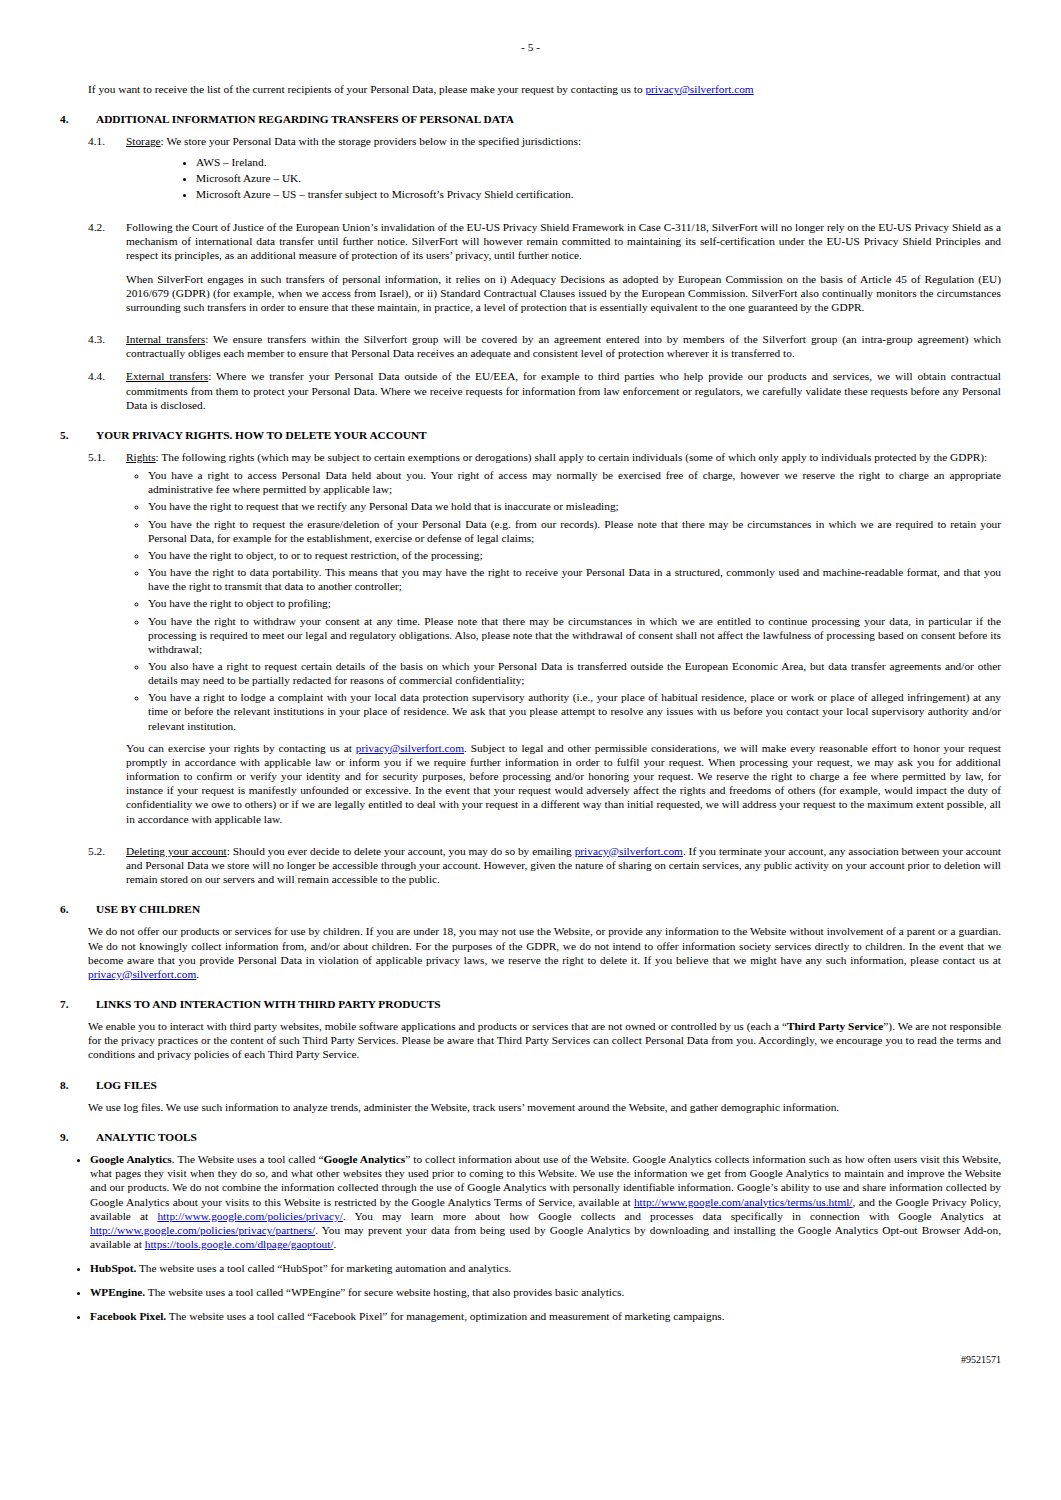- 5 -
If you want to receive the list of the current recipients of your Personal Data, please make your request by contacting us to privacy@silverfort.com
4. Additional Information Regarding Transfers of Personal Data
4.1. Storage: We store your Personal Data with the storage providers below in the specified jurisdictions:
AWS – Ireland.
Microsoft Azure – UK.
Microsoft Azure – US – transfer subject to Microsoft’s Privacy Shield certification.
4.2.
Following the Court of Justice of the European Union’s invalidation of the EU-US Privacy Shield Framework in Case C-311/18, SilverFort will no longer rely on the EU-US Privacy Shield as a mechanism of international data transfer until further notice. SilverFort will however remain committed to maintaining its self-certification under the EU-US Privacy Shield Principles and respect its principles, as an additional measure of protection of its users’ privacy, until further notice.
When SilverFort engages in such transfers of personal information, it relies on i) Adequacy Decisions as adopted by European Commission on the basis of Article 45 of Regulation (EU) 2016/679 (GDPR) (for example, when we access from Israel), or ii) Standard Contractual Clauses issued by the European Commission. SilverFort also continually monitors the circumstances surrounding such transfers in order to ensure that these maintain, in practice, a level of protection that is essentially equivalent to the one guaranteed by the GDPR.
4.3. Internal transfers: We ensure transfers within the Silverfort group will be covered by an agreement entered into by members of the Silverfort group (an intra-group agreement) which contractually obliges each member to ensure that Personal Data receives an adequate and consistent level of protection wherever it is transferred to.
4.4. External transfers: Where we transfer your Personal Data outside of the EU/EEA, for example to third parties who help provide our products and services, we will obtain contractual commitments from them to protect your Personal Data. Where we receive requests for information from law enforcement or regulators, we carefully validate these requests before any Personal Data is disclosed.
5. Your Privacy Rights. How to Delete Your Account
5.1. Rights: The following rights (which may be subject to certain exemptions or derogations) shall apply to certain individuals (some of which only apply to individuals protected by the GDPR):
You have a right to access Personal Data held about you. Your right of access may normally be exercised free of charge, however we reserve the right to charge an appropriate administrative fee where permitted by applicable law;
You have the right to request that we rectify any Personal Data we hold that is inaccurate or misleading;
You have the right to request the erasure/deletion of your Personal Data (e.g. from our records). Please note that there may be circumstances in which we are required to retain your Personal Data, for example for the establishment, exercise or defense of legal claims;
You have the right to object, to or to request restriction, of the processing;
You have the right to data portability. This means that you may have the right to receive your Personal Data in a structured, commonly used and machine-readable format, and that you have the right to transmit that data to another controller;
You have the right to object to profiling;
You have the right to withdraw your consent at any time. Please note that there may be circumstances in which we are entitled to continue processing your data, in particular if the processing is required to meet our legal and regulatory obligations. Also, please note that the withdrawal of consent shall not affect the lawfulness of processing based on consent before its withdrawal;
You also have a right to request certain details of the basis on which your Personal Data is transferred outside the European Economic Area, but data transfer agreements and/or other details may need to be partially redacted for reasons of commercial confidentiality;
You have a right to lodge a complaint with your local data protection supervisory authority (i.e., your place of habitual residence, place or work or place of alleged infringement) at any time or before the relevant institutions in your place of residence. We ask that you please attempt to resolve any issues with us before you contact your local supervisory authority and/or relevant institution.
You can exercise your rights by contacting us at privacy@silverfort.com. Subject to legal and other permissible considerations, we will make every reasonable effort to honor your request promptly in accordance with applicable law or inform you if we require further information in order to fulfil your request. When processing your request, we may ask you for additional information to confirm or verify your identity and for security purposes, before processing and/or honoring your request. We reserve the right to charge a fee where permitted by law, for instance if your request is manifestly unfounded or excessive. In the event that your request would adversely affect the rights and freedoms of others (for example, would impact the duty of confidentiality we owe to others) or if we are legally entitled to deal with your request in a different way than initial requested, we will address your request to the maximum extent possible, all in accordance with applicable law.
5.2. Deleting your account: Should you ever decide to delete your account, you may do so by emailing privacy@silverfort.com. If you terminate your account, any association between your account and Personal Data we store will no longer be accessible through your account. However, given the nature of sharing on certain services, any public activity on your account prior to deletion will remain stored on our servers and will remain accessible to the public.
6. Use by Children
We do not offer our products or services for use by children. If you are under 18, you may not use the Website, or provide any information to the Website without involvement of a parent or a guardian. We do not knowingly collect information from, and/or about children. For the purposes of the GDPR, we do not intend to offer information society services directly to children. In the event that we become aware that you provide Personal Data in violation of applicable privacy laws, we reserve the right to delete it. If you believe that we might have any such information, please contact us at privacy@silverfort.com.
7. Links to and Interaction with Third Party Products
We enable you to interact with third party websites, mobile software applications and products or services that are not owned or controlled by us (each a “Third Party Service”). We are not responsible for the privacy practices or the content of such Third Party Services. Please be aware that Third Party Services can collect Personal Data from you. Accordingly, we encourage you to read the terms and conditions and privacy policies of each Third Party Service.
8. Log Files
We use log files. We use such information to analyze trends, administer the Website, track users’ movement around the Website, and gather demographic information.
9. Analytic Tools
Google Analytics. The Website uses a tool called “Google Analytics” to collect information about use of the Website. Google Analytics collects information such as how often users visit this Website, what pages they visit when they do so, and what other websites they used prior to coming to this Website. We use the information we get from Google Analytics to maintain and improve the Website and our products. We do not combine the information collected through the use of Google Analytics with personally identifiable information. Google’s ability to use and share information collected by Google Analytics about your visits to this Website is restricted by the Google Analytics Terms of Service, available at http://www.google.com/analytics/terms/us.html/, and the Google Privacy Policy, available at http://www.google.com/policies/privacy/. You may learn more about how Google collects and processes data specifically in connection with Google Analytics at http://www.google.com/policies/privacy/partners/. You may prevent your data from being used by Google Analytics by downloading and installing the Google Analytics Opt-out Browser Add-on, available at https://tools.google.com/dlpage/gaoptout/.
HubSpot. The website uses a tool called “HubSpot” for marketing automation and analytics.
WPEngine. The website uses a tool called “WPEngine” for secure website hosting, that also provides basic analytics.
Facebook Pixel. The website uses a tool called “Facebook Pixel” for management, optimization and measurement of marketing campaigns.
#9521571